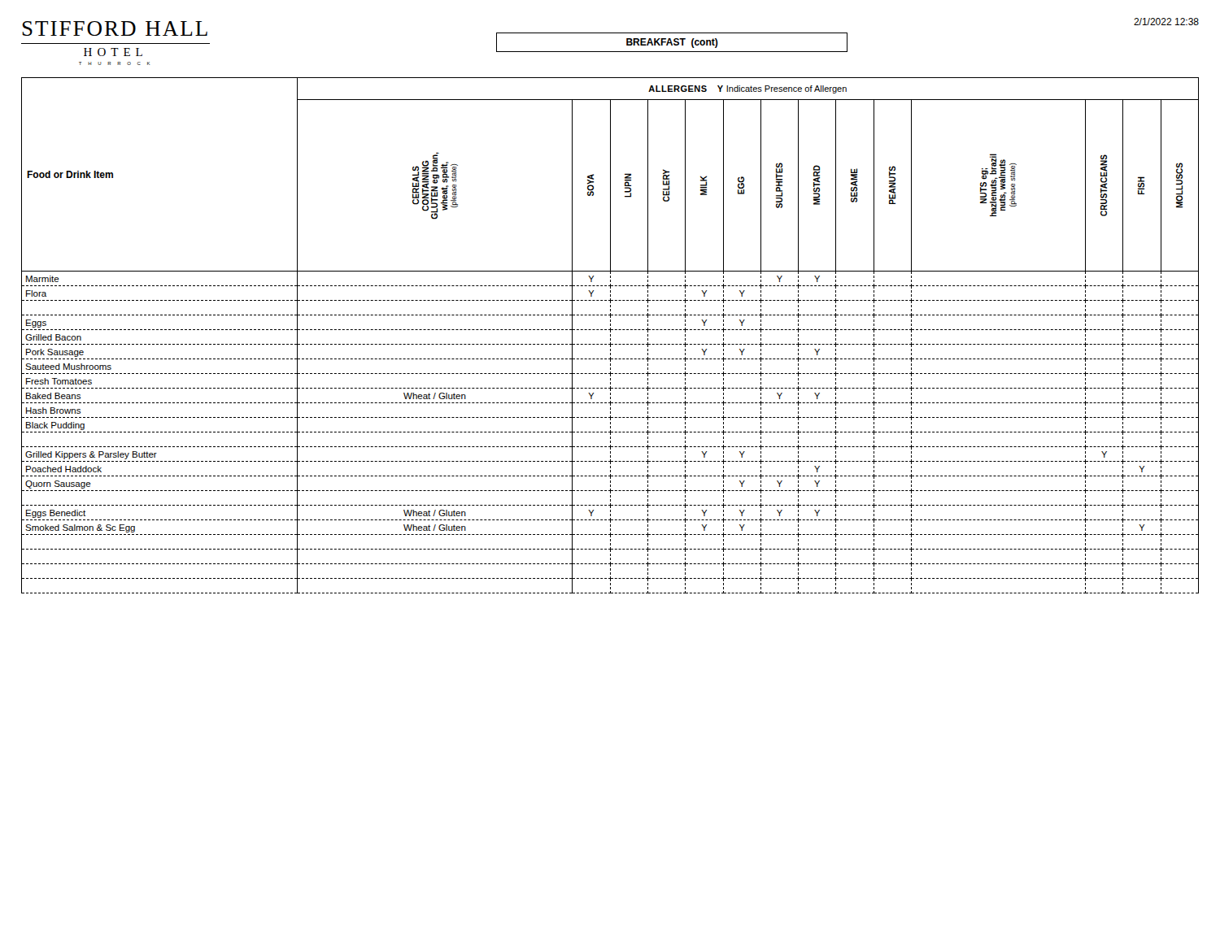STIFFORD HALL
HOTEL
T H U R R O C K
BREAKFAST (cont)
2/1/2022 12:38
| Food or Drink Item | ALLERGENS Y Indicates Presence of Allergen |
| --- | --- |
| CEREALS CONTAINING GLUTEN eg bran, wheat, spelt, (please state) | SOYA | LUPIN | CELERY | MILK | EGG | SULPHITES | MUSTARD | SESAME | PEANUTS | NUTS eg; hazlenuts, brazil nuts, walnuts (please state) | CRUSTACEANS | FISH | MOLLUSCS |
| Marmite | | Y | | | | | Y | Y | | | | | | |
| Flora | | Y | | | Y | Y | | | | | | | | |
| Eggs | | | | | Y | Y | | | | | | | | |
| Grilled Bacon | | | | | | | | | | | | | | |
| Pork Sausage | | | | | Y | Y | | Y | | | | | | |
| Sauteed Mushrooms | | | | | | | | | | | | | | |
| Fresh Tomatoes | | | | | | | | | | | | | | |
| Baked Beans | Wheat / Gluten | Y | | | | | Y | Y | | | | | | |
| Hash Browns | | | | | | | | | | | | | | |
| Black Pudding | | | | | | | | | | | | | | |
| Grilled Kippers & Parsley Butter | | | | | Y | Y | | | | | | Y | | |
| Poached Haddock | | | | | | | | Y | | | | | Y | |
| Quorn Sausage | | | | | | Y | Y | Y | | | | | | |
| Eggs Benedict | Wheat / Gluten | Y | | | Y | Y | Y | Y | | | | | | |
| Smoked Salmon & Sc Egg | Wheat / Gluten | | | | Y | Y | | | | | | | Y | |